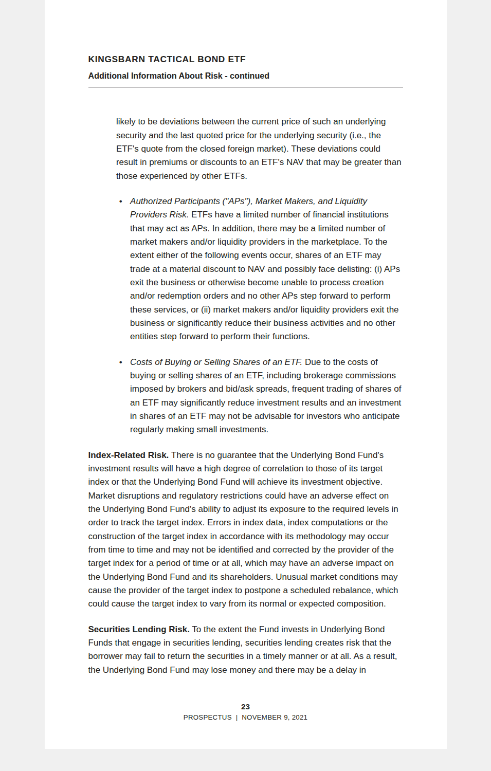KINGSBARN TACTICAL BOND ETF
Additional Information About Risk - continued
likely to be deviations between the current price of such an underlying security and the last quoted price for the underlying security (i.e., the ETF's quote from the closed foreign market). These deviations could result in premiums or discounts to an ETF's NAV that may be greater than those experienced by other ETFs.
Authorized Participants ("APs"), Market Makers, and Liquidity Providers Risk. ETFs have a limited number of financial institutions that may act as APs. In addition, there may be a limited number of market makers and/or liquidity providers in the marketplace. To the extent either of the following events occur, shares of an ETF may trade at a material discount to NAV and possibly face delisting: (i) APs exit the business or otherwise become unable to process creation and/or redemption orders and no other APs step forward to perform these services, or (ii) market makers and/or liquidity providers exit the business or significantly reduce their business activities and no other entities step forward to perform their functions.
Costs of Buying or Selling Shares of an ETF. Due to the costs of buying or selling shares of an ETF, including brokerage commissions imposed by brokers and bid/ask spreads, frequent trading of shares of an ETF may significantly reduce investment results and an investment in shares of an ETF may not be advisable for investors who anticipate regularly making small investments.
Index-Related Risk. There is no guarantee that the Underlying Bond Fund's investment results will have a high degree of correlation to those of its target index or that the Underlying Bond Fund will achieve its investment objective. Market disruptions and regulatory restrictions could have an adverse effect on the Underlying Bond Fund's ability to adjust its exposure to the required levels in order to track the target index. Errors in index data, index computations or the construction of the target index in accordance with its methodology may occur from time to time and may not be identified and corrected by the provider of the target index for a period of time or at all, which may have an adverse impact on the Underlying Bond Fund and its shareholders. Unusual market conditions may cause the provider of the target index to postpone a scheduled rebalance, which could cause the target index to vary from its normal or expected composition.
Securities Lending Risk. To the extent the Fund invests in Underlying Bond Funds that engage in securities lending, securities lending creates risk that the borrower may fail to return the securities in a timely manner or at all. As a result, the Underlying Bond Fund may lose money and there may be a delay in
23 PROSPECTUS | NOVEMBER 9, 2021